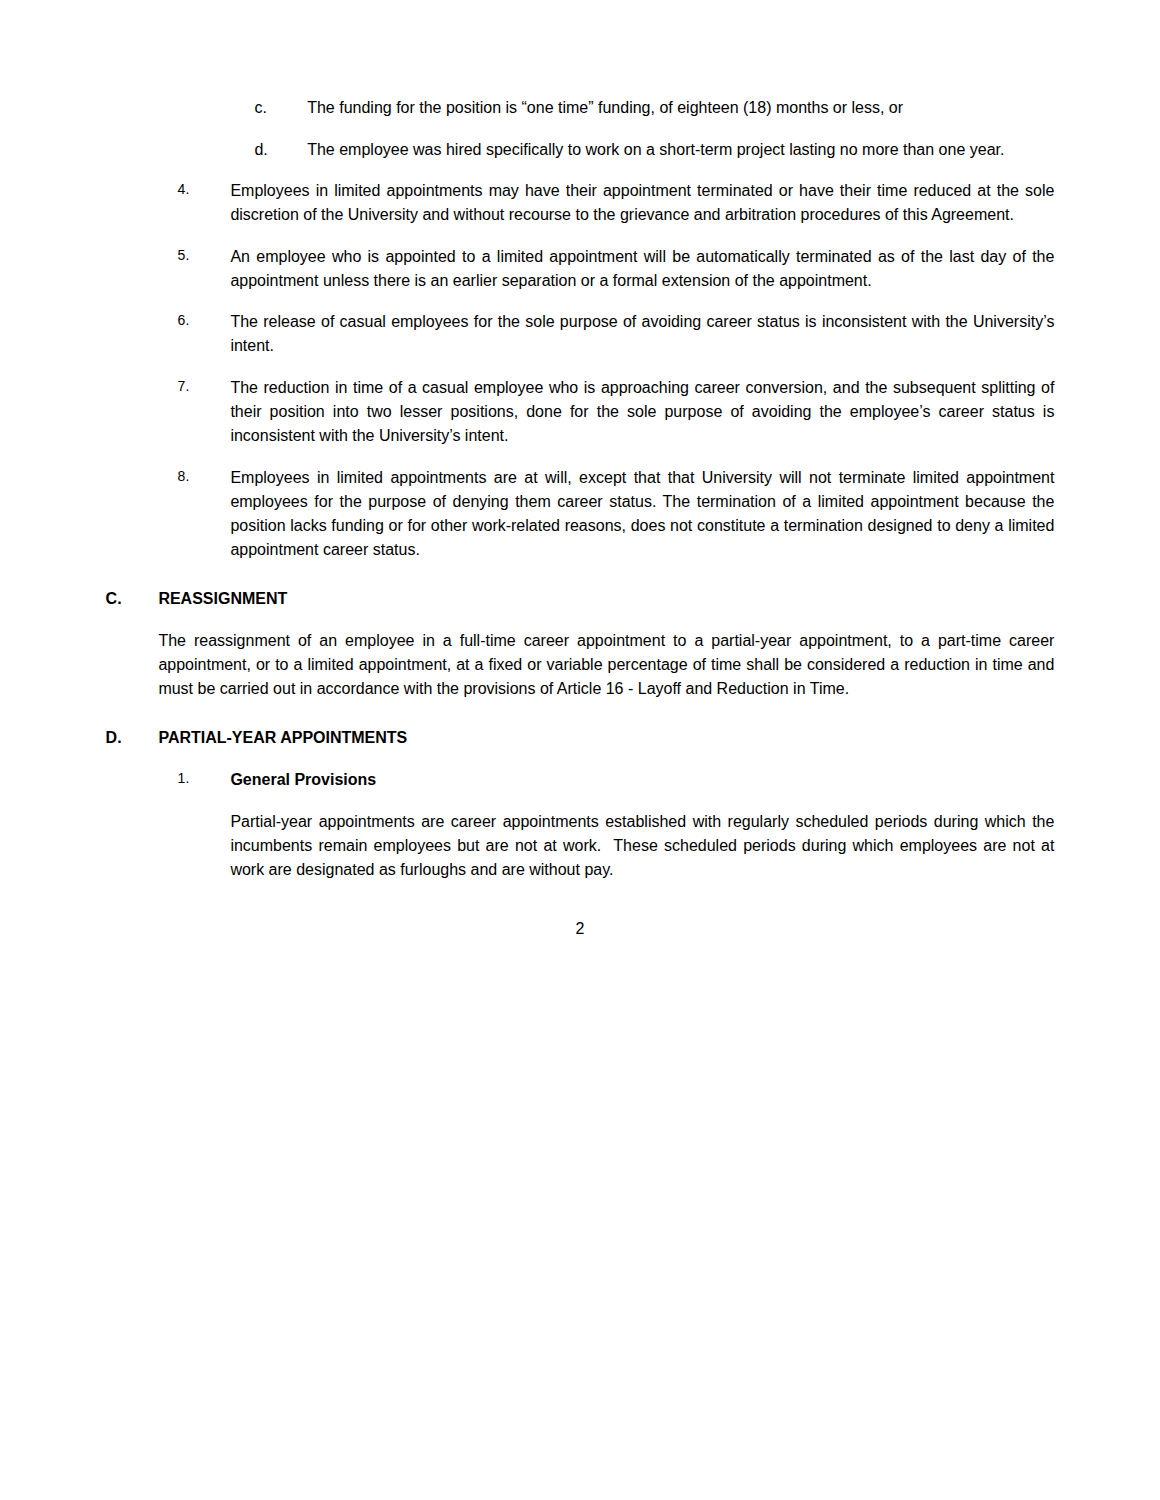c.
The funding for the position is “one time” funding, of eighteen (18) months or less, or
d.
The employee was hired specifically to work on a short-term project lasting no more than one year.
4.
Employees in limited appointments may have their appointment terminated or have their time reduced at the sole discretion of the University and without recourse to the grievance and arbitration procedures of this Agreement.
5.
An employee who is appointed to a limited appointment will be automatically terminated as of the last day of the appointment unless there is an earlier separation or a formal extension of the appointment.
6.
The release of casual employees for the sole purpose of avoiding career status is inconsistent with the University’s intent.
7.
The reduction in time of a casual employee who is approaching career conversion, and the subsequent splitting of their position into two lesser positions, done for the sole purpose of avoiding the employee’s career status is inconsistent with the University’s intent.
8.
Employees in limited appointments are at will, except that that University will not terminate limited appointment employees for the purpose of denying them career status. The termination of a limited appointment because the position lacks funding or for other work-related reasons, does not constitute a termination designed to deny a limited appointment career status.
C.
REASSIGNMENT
The reassignment of an employee in a full-time career appointment to a partial-year appointment, to a part-time career appointment, or to a limited appointment, at a fixed or variable percentage of time shall be considered a reduction in time and must be carried out in accordance with the provisions of Article 16 - Layoff and Reduction in Time.
D.
PARTIAL-YEAR APPOINTMENTS
1.
General Provisions
Partial-year appointments are career appointments established with regularly scheduled periods during which the incumbents remain employees but are not at work. These scheduled periods during which employees are not at work are designated as furloughs and are without pay.
2